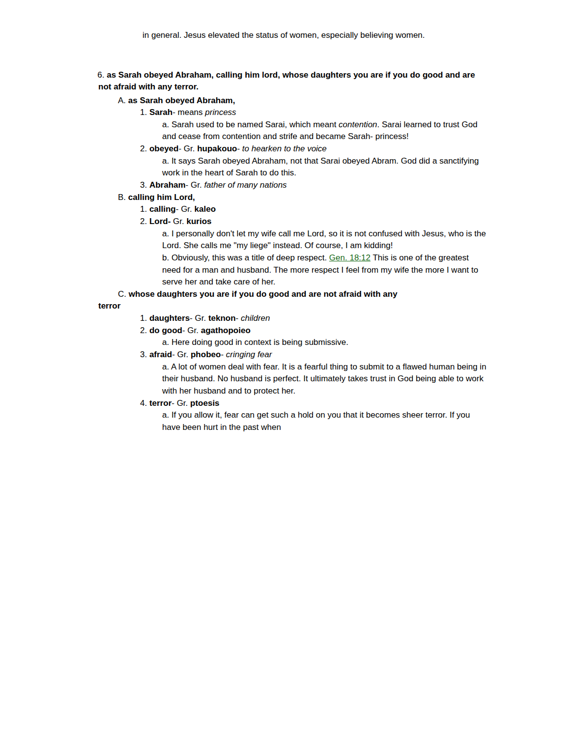in general. Jesus elevated the status of women, especially believing women.
6. as Sarah obeyed Abraham, calling him lord, whose daughters you are if you do good and are not afraid with any terror.
A. as Sarah obeyed Abraham,
1. Sarah- means princess
a. Sarah used to be named Sarai, which meant contention. Sarai learned to trust God and cease from contention and strife and became Sarah- princess!
2. obeyed- Gr. hupakouo- to hearken to the voice
a. It says Sarah obeyed Abraham, not that Sarai obeyed Abram. God did a sanctifying work in the heart of Sarah to do this.
3. Abraham- Gr. father of many nations
B. calling him Lord,
1. calling- Gr. kaleo
2. Lord- Gr. kurios
a. I personally don't let my wife call me Lord, so it is not confused with Jesus, who is the Lord. She calls me "my liege" instead. Of course, I am kidding!
b. Obviously, this was a title of deep respect. Gen. 18:12 This is one of the greatest need for a man and husband. The more respect I feel from my wife the more I want to serve her and take care of her.
C. whose daughters you are if you do good and are not afraid with any
terror
1. daughters- Gr. teknon- children
2. do good- Gr. agathopoieo
a. Here doing good in context is being submissive.
3. afraid- Gr. phobeo- cringing fear
a. A lot of women deal with fear. It is a fearful thing to submit to a flawed human being in their husband. No husband is perfect. It ultimately takes trust in God being able to work with her husband and to protect her.
4. terror- Gr. ptoesis
a. If you allow it, fear can get such a hold on you that it becomes sheer terror. If you have been hurt in the past when